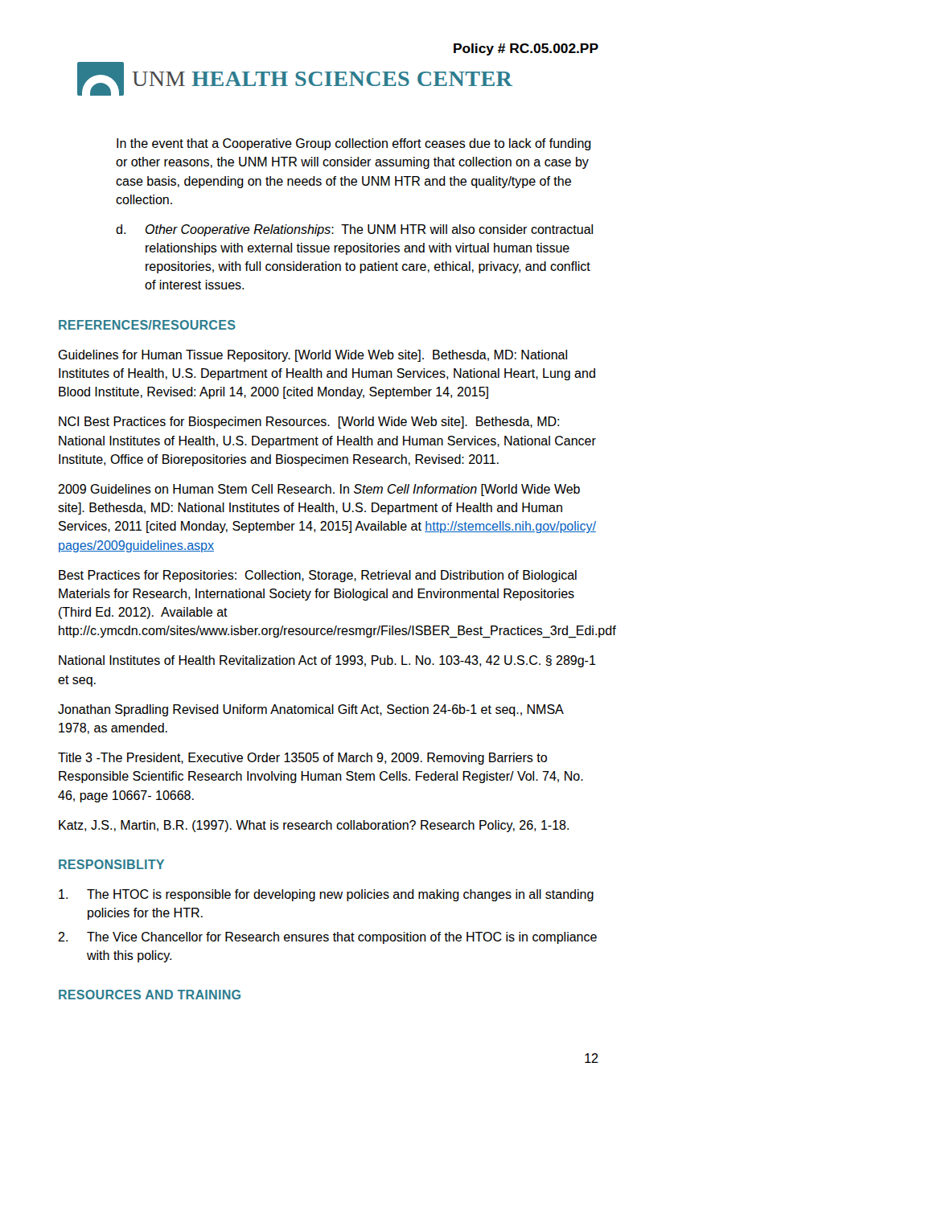Policy # RC.05.002.PP
UNM HEALTH SCIENCES CENTER
In the event that a Cooperative Group collection effort ceases due to lack of funding or other reasons, the UNM HTR will consider assuming that collection on a case by case basis, depending on the needs of the UNM HTR and the quality/type of the collection.
d. Other Cooperative Relationships: The UNM HTR will also consider contractual relationships with external tissue repositories and with virtual human tissue repositories, with full consideration to patient care, ethical, privacy, and conflict of interest issues.
References/Resources
Guidelines for Human Tissue Repository. [World Wide Web site]. Bethesda, MD: National Institutes of Health, U.S. Department of Health and Human Services, National Heart, Lung and Blood Institute, Revised: April 14, 2000 [cited Monday, September 14, 2015]
NCI Best Practices for Biospecimen Resources. [World Wide Web site]. Bethesda, MD: National Institutes of Health, U.S. Department of Health and Human Services, National Cancer Institute, Office of Biorepositories and Biospecimen Research, Revised: 2011.
2009 Guidelines on Human Stem Cell Research. In Stem Cell Information [World Wide Web site]. Bethesda, MD: National Institutes of Health, U.S. Department of Health and Human Services, 2011 [cited Monday, September 14, 2015] Available at http://stemcells.nih.gov/policy/pages/2009guidelines.aspx
Best Practices for Repositories: Collection, Storage, Retrieval and Distribution of Biological Materials for Research, International Society for Biological and Environmental Repositories (Third Ed. 2012). Available at http://c.ymcdn.com/sites/www.isber.org/resource/resmgr/Files/ISBER_Best_Practices_3rd_Edi.pdf
National Institutes of Health Revitalization Act of 1993, Pub. L. No. 103-43, 42 U.S.C. § 289g-1 et seq.
Jonathan Spradling Revised Uniform Anatomical Gift Act, Section 24-6b-1 et seq., NMSA 1978, as amended.
Title 3 -The President, Executive Order 13505 of March 9, 2009. Removing Barriers to Responsible Scientific Research Involving Human Stem Cells. Federal Register/ Vol. 74, No. 46, page 10667- 10668.
Katz, J.S., Martin, B.R. (1997). What is research collaboration? Research Policy, 26, 1-18.
Responsiblity
The HTOC is responsible for developing new policies and making changes in all standing policies for the HTR.
The Vice Chancellor for Research ensures that composition of the HTOC is in compliance with this policy.
Resources and Training
12